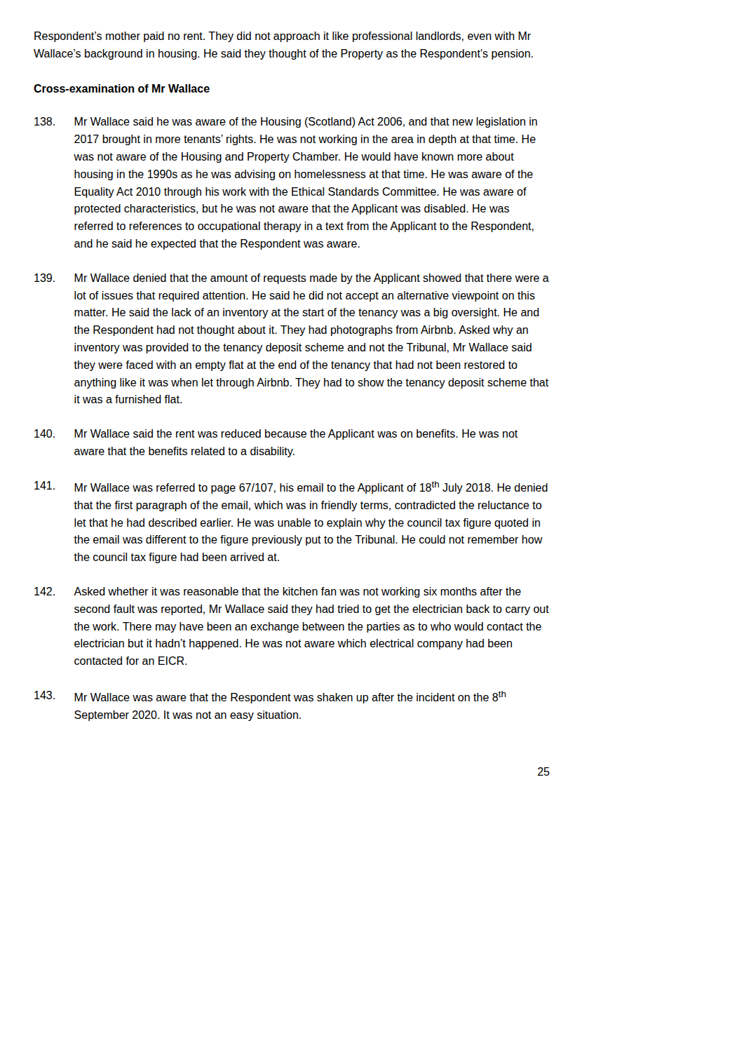Respondent’s mother paid no rent. They did not approach it like professional landlords, even with Mr Wallace’s background in housing. He said they thought of the Property as the Respondent’s pension.
Cross-examination of Mr Wallace
138. Mr Wallace said he was aware of the Housing (Scotland) Act 2006, and that new legislation in 2017 brought in more tenants’ rights. He was not working in the area in depth at that time. He was not aware of the Housing and Property Chamber. He would have known more about housing in the 1990s as he was advising on homelessness at that time. He was aware of the Equality Act 2010 through his work with the Ethical Standards Committee. He was aware of protected characteristics, but he was not aware that the Applicant was disabled. He was referred to references to occupational therapy in a text from the Applicant to the Respondent, and he said he expected that the Respondent was aware.
139. Mr Wallace denied that the amount of requests made by the Applicant showed that there were a lot of issues that required attention. He said he did not accept an alternative viewpoint on this matter. He said the lack of an inventory at the start of the tenancy was a big oversight. He and the Respondent had not thought about it. They had photographs from Airbnb. Asked why an inventory was provided to the tenancy deposit scheme and not the Tribunal, Mr Wallace said they were faced with an empty flat at the end of the tenancy that had not been restored to anything like it was when let through Airbnb. They had to show the tenancy deposit scheme that it was a furnished flat.
140. Mr Wallace said the rent was reduced because the Applicant was on benefits. He was not aware that the benefits related to a disability.
141. Mr Wallace was referred to page 67/107, his email to the Applicant of 18th July 2018. He denied that the first paragraph of the email, which was in friendly terms, contradicted the reluctance to let that he had described earlier. He was unable to explain why the council tax figure quoted in the email was different to the figure previously put to the Tribunal. He could not remember how the council tax figure had been arrived at.
142. Asked whether it was reasonable that the kitchen fan was not working six months after the second fault was reported, Mr Wallace said they had tried to get the electrician back to carry out the work. There may have been an exchange between the parties as to who would contact the electrician but it hadn’t happened. He was not aware which electrical company had been contacted for an EICR.
143. Mr Wallace was aware that the Respondent was shaken up after the incident on the 8th September 2020. It was not an easy situation.
25